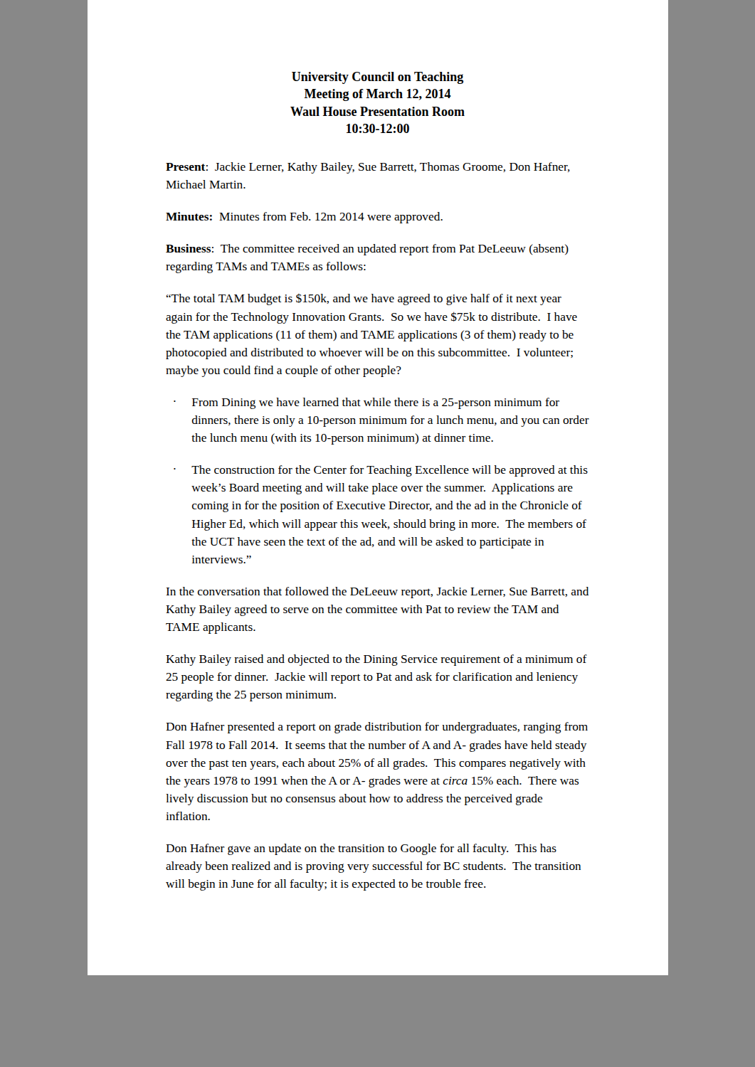University Council on Teaching
Meeting of March 12, 2014
Waul House Presentation Room
10:30-12:00
Present: Jackie Lerner, Kathy Bailey, Sue Barrett, Thomas Groome, Don Hafner, Michael Martin.
Minutes: Minutes from Feb. 12m 2014 were approved.
Business: The committee received an updated report from Pat DeLeeuw (absent) regarding TAMs and TAMEs as follows:
“The total TAM budget is $150k, and we have agreed to give half of it next year again for the Technology Innovation Grants. So we have $75k to distribute. I have the TAM applications (11 of them) and TAME applications (3 of them) ready to be photocopied and distributed to whoever will be on this subcommittee. I volunteer; maybe you could find a couple of other people?
From Dining we have learned that while there is a 25-person minimum for dinners, there is only a 10-person minimum for a lunch menu, and you can order the lunch menu (with its 10-person minimum) at dinner time.
The construction for the Center for Teaching Excellence will be approved at this week’s Board meeting and will take place over the summer. Applications are coming in for the position of Executive Director, and the ad in the Chronicle of Higher Ed, which will appear this week, should bring in more. The members of the UCT have seen the text of the ad, and will be asked to participate in interviews.”
In the conversation that followed the DeLeeuw report, Jackie Lerner, Sue Barrett, and Kathy Bailey agreed to serve on the committee with Pat to review the TAM and TAME applicants.
Kathy Bailey raised and objected to the Dining Service requirement of a minimum of 25 people for dinner. Jackie will report to Pat and ask for clarification and leniency regarding the 25 person minimum.
Don Hafner presented a report on grade distribution for undergraduates, ranging from Fall 1978 to Fall 2014. It seems that the number of A and A- grades have held steady over the past ten years, each about 25% of all grades. This compares negatively with the years 1978 to 1991 when the A or A- grades were at circa 15% each. There was lively discussion but no consensus about how to address the perceived grade inflation.
Don Hafner gave an update on the transition to Google for all faculty. This has already been realized and is proving very successful for BC students. The transition will begin in June for all faculty; it is expected to be trouble free.